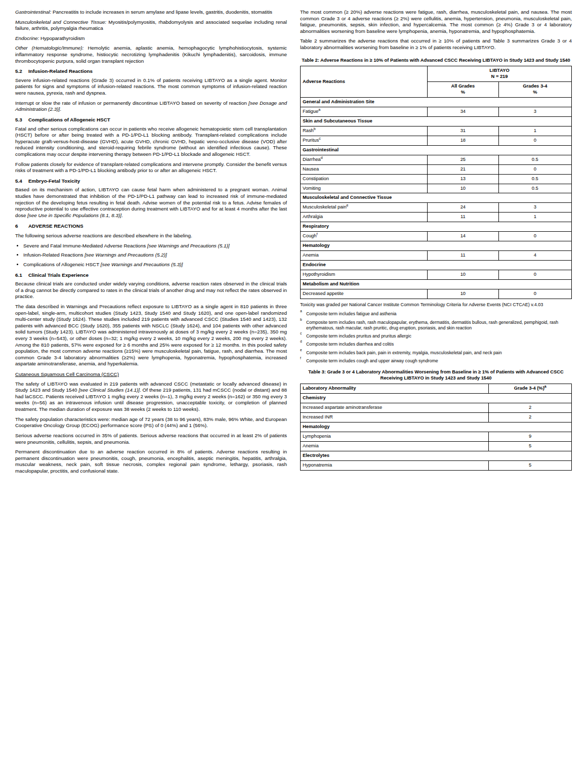Gastrointestinal: Pancreatitis to include increases in serum amylase and lipase levels, gastritis, duodenitis, stomatitis
Musculoskeletal and Connective Tissue: Myositis/polymyositis, rhabdomyolysis and associated sequelae including renal failure, arthritis, polymyalgia rheumatica
Endocrine: Hypoparathyroidism
Other (Hematologic/Immune): Hemolytic anemia, aplastic anemia, hemophagocytic lymphohistiocytosis, systemic inflammatory response syndrome, histiocytic necrotizing lymphadenitis (Kikuchi lymphadenitis), sarcoidosis, immune thrombocytopenic purpura, solid organ transplant rejection
5.2 Infusion-Related Reactions
Severe infusion-related reactions (Grade 3) occurred in 0.1% of patients receiving LIBTAYO as a single agent. Monitor patients for signs and symptoms of infusion-related reactions. The most common symptoms of infusion-related reaction were nausea, pyrexia, rash and dyspnea.
Interrupt or slow the rate of infusion or permanently discontinue LIBTAYO based on severity of reaction [see Dosage and Administration (2.3)].
5.3 Complications of Allogeneic HSCT
Fatal and other serious complications can occur in patients who receive allogeneic hematopoietic stem cell transplantation (HSCT) before or after being treated with a PD-1/PD-L1 blocking antibody. Transplant-related complications include hyperacute graft-versus-host-disease (GVHD), acute GVHD, chronic GVHD, hepatic veno-occlusive disease (VOD) after reduced intensity conditioning, and steroid-requiring febrile syndrome (without an identified infectious cause). These complications may occur despite intervening therapy between PD-1/PD-L1 blockade and allogeneic HSCT.
Follow patients closely for evidence of transplant-related complications and intervene promptly. Consider the benefit versus risks of treatment with a PD-1/PD-L1 blocking antibody prior to or after an allogeneic HSCT.
5.4 Embryo-Fetal Toxicity
Based on its mechanism of action, LIBTAYO can cause fetal harm when administered to a pregnant woman. Animal studies have demonstrated that inhibition of the PD-1/PD-L1 pathway can lead to increased risk of immune-mediated rejection of the developing fetus resulting in fetal death. Advise women of the potential risk to a fetus. Advise females of reproductive potential to use effective contraception during treatment with LIBTAYO and for at least 4 months after the last dose [see Use in Specific Populations (8.1, 8.3)].
6 ADVERSE REACTIONS
The following serious adverse reactions are described elsewhere in the labeling.
Severe and Fatal Immune-Mediated Adverse Reactions [see Warnings and Precautions (5.1)]
Infusion-Related Reactions [see Warnings and Precautions (5.2)]
Complications of Allogeneic HSCT [see Warnings and Precautions (5.3)]
6.1 Clinical Trials Experience
Because clinical trials are conducted under widely varying conditions, adverse reaction rates observed in the clinical trials of a drug cannot be directly compared to rates in the clinical trials of another drug and may not reflect the rates observed in practice.
The data described in Warnings and Precautions reflect exposure to LIBTAYO as a single agent in 810 patients in three open-label, single-arm, multicohort studies (Study 1423, Study 1540 and Study 1620), and one open-label randomized multi-center study (Study 1624). These studies included 219 patients with advanced CSCC (Studies 1540 and 1423), 132 patients with advanced BCC (Study 1620), 355 patients with NSCLC (Study 1624), and 104 patients with other advanced solid tumors (Study 1423). LIBTAYO was administered intravenously at doses of 3 mg/kg every 2 weeks (n=235), 350 mg every 3 weeks (n=543), or other doses (n=32; 1 mg/kg every 2 weeks, 10 mg/kg every 2 weeks, 200 mg every 2 weeks). Among the 810 patients, 57% were exposed for ≥ 6 months and 25% were exposed for ≥ 12 months. In this pooled safety population, the most common adverse reactions (≥15%) were musculoskeletal pain, fatigue, rash, and diarrhea. The most common Grade 3-4 laboratory abnormalities (≥2%) were lymphopenia, hyponatremia, hypophosphatemia, increased aspartate aminotransferase, anemia, and hyperkalemia.
Cutaneous Squamous Cell Carcinoma (CSCC)
The safety of LIBTAYO was evaluated in 219 patients with advanced CSCC (metastatic or locally advanced disease) in Study 1423 and Study 1540 [see Clinical Studies (14.1)]. Of these 219 patients, 131 had mCSCC (nodal or distant) and 88 had laCSCC. Patients received LIBTAYO 1 mg/kg every 2 weeks (n=1), 3 mg/kg every 2 weeks (n=162) or 350 mg every 3 weeks (n=56) as an intravenous infusion until disease progression, unacceptable toxicity, or completion of planned treatment. The median duration of exposure was 38 weeks (2 weeks to 110 weeks).
The safety population characteristics were: median age of 72 years (38 to 96 years), 83% male, 96% White, and European Cooperative Oncology Group (ECOG) performance score (PS) of 0 (44%) and 1 (56%).
Serious adverse reactions occurred in 35% of patients. Serious adverse reactions that occurred in at least 2% of patients were pneumonitis, cellulitis, sepsis, and pneumonia.
Permanent discontinuation due to an adverse reaction occurred in 8% of patients. Adverse reactions resulting in permanent discontinuation were pneumonitis, cough, pneumonia, encephalitis, aseptic meningitis, hepatitis, arthralgia, muscular weakness, neck pain, soft tissue necrosis, complex regional pain syndrome, lethargy, psoriasis, rash maculopapular, proctitis, and confusional state.
The most common (≥ 20%) adverse reactions were fatigue, rash, diarrhea, musculoskeletal pain, and nausea. The most common Grade 3 or 4 adverse reactions (≥ 2%) were cellulitis, anemia, hypertension, pneumonia, musculoskeletal pain, fatigue, pneumonitis, sepsis, skin infection, and hypercalcemia. The most common (≥ 4%) Grade 3 or 4 laboratory abnormalities worsening from baseline were lymphopenia, anemia, hyponatremia, and hypophosphatemia.
Table 2 summarizes the adverse reactions that occurred in ≥ 10% of patients and Table 3 summarizes Grade 3 or 4 laboratory abnormalities worsening from baseline in ≥ 1% of patients receiving LIBTAYO.
Table 2: Adverse Reactions in ≥ 10% of Patients with Advanced CSCC Receiving LIBTAYO in Study 1423 and Study 1540
| Adverse Reactions | LIBTAYO N = 219 |
| --- | --- |
| All Grades % | Grades 3-4 % |
| General and Administration Site |
| Fatigue a | 34 | 3 |
| Skin and Subcutaneous Tissue |
| Rash b | 31 | 1 |
| Pruritus c | 18 | 0 |
| Gastrointestinal |
| Diarrhea d | 25 | 0.5 |
| Nausea | 21 | 0 |
| Constipation | 13 | 0.5 |
| Vomiting | 10 | 0.5 |
| Musculoskeletal and Connective Tissue |
| Musculoskeletal pain e | 24 | 3 |
| Arthralgia | 11 | 1 |
| Respiratory |
| Cough f | 14 | 0 |
| Hematology |
| Anemia | 11 | 4 |
| Endocrine |
| Hypothyroidism | 10 | 0 |
| Metabolism and Nutrition |
| Decreased appetite | 10 | 0 |
Toxicity was graded per National Cancer Institute Common Terminology Criteria for Adverse Events (NCI CTCAE) v.4.03
aComposite term includes fatigue and asthenia
bComposite term includes rash, rash maculopapular, erythema, dermatitis, dermatitis bullous, rash generalized, pemphigoid, rash erythematous, rash macular, rash pruritic, drug eruption, psoriasis, and skin reaction
cComposite term includes pruritus and pruritus allergic
dComposite term includes diarrhea and colitis
eComposite term includes back pain, pain in extremity, myalgia, musculoskeletal pain, and neck pain
fComposite term includes cough and upper airway cough syndrome
Table 3: Grade 3 or 4 Laboratory Abnormalities Worsening from Baseline in ≥ 1% of Patients with Advanced CSCC Receiving LIBTAYO in Study 1423 and Study 1540
| Laboratory Abnormality | Grade 3-4 (%) a |
| --- | --- |
| Chemistry |
| Increased aspartate aminotransferase | 2 |
| Increased INR | 2 |
| Hematology |
| Lymphopenia | 9 |
| Anemia | 5 |
| Electrolytes |
| Hyponatremia | 5 |